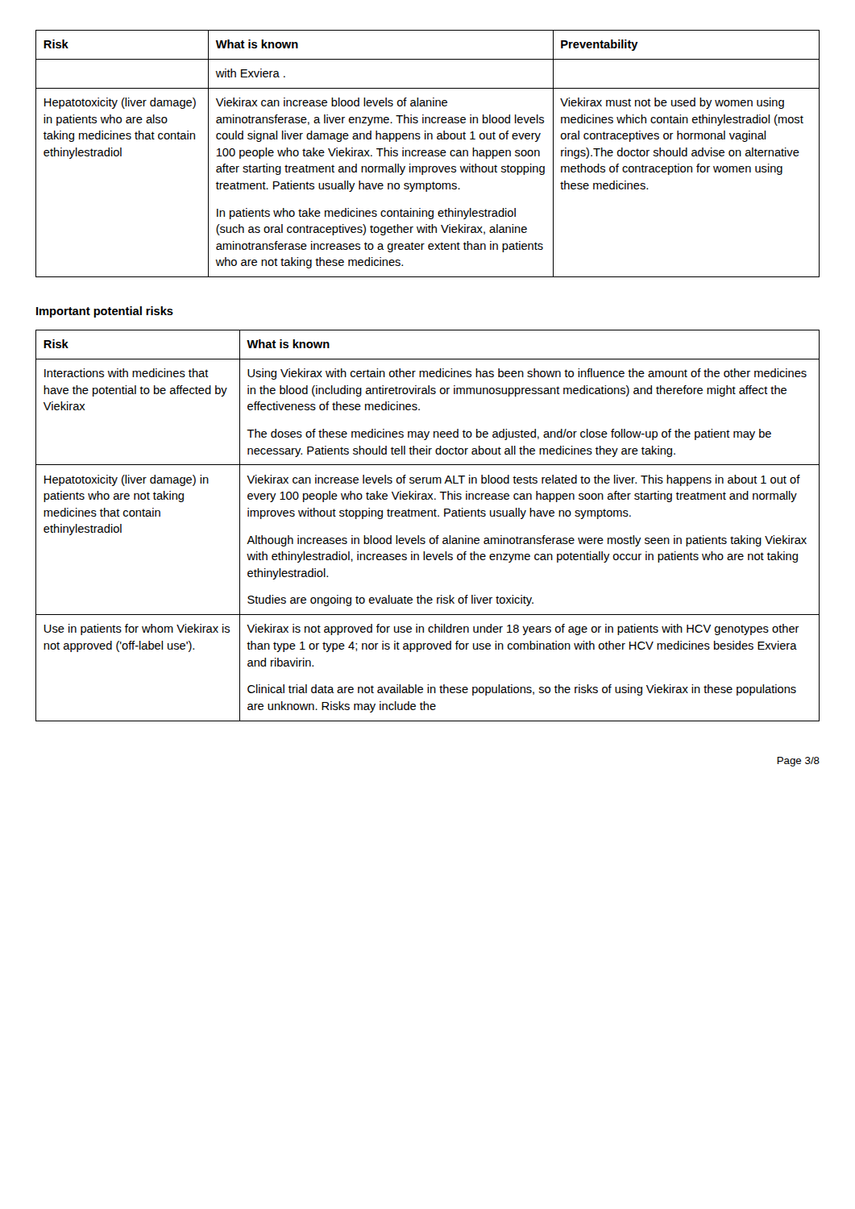| Risk | What is known | Preventability |
| --- | --- | --- |
| | with Exviera . | |
| Hepatotoxicity (liver damage) in patients who are also taking medicines that contain ethinylestradiol | Viekirax can increase blood levels of alanine aminotransferase, a liver enzyme. This increase in blood levels could signal liver damage and happens in about 1 out of every 100 people who take Viekirax. This increase can happen soon after starting treatment and normally improves without stopping treatment. Patients usually have no symptoms. In patients who take medicines containing ethinylestradiol (such as oral contraceptives) together with Viekirax, alanine aminotransferase increases to a greater extent than in patients who are not taking these medicines. | Viekirax must not be used by women using medicines which contain ethinylestradiol (most oral contraceptives or hormonal vaginal rings).The doctor should advise on alternative methods of contraception for women using these medicines. |
Important potential risks
| Risk | What is known |
| --- | --- |
| Interactions with medicines that have the potential to be affected by Viekirax | Using Viekirax with certain other medicines has been shown to influence the amount of the other medicines in the blood (including antiretrovirals or immunosuppressant medications) and therefore might affect the effectiveness of these medicines. The doses of these medicines may need to be adjusted, and/or close follow-up of the patient may be necessary. Patients should tell their doctor about all the medicines they are taking. |
| Hepatotoxicity (liver damage) in patients who are not taking medicines that contain ethinylestradiol | Viekirax can increase levels of serum ALT in blood tests related to the liver. This happens in about 1 out of every 100 people who take Viekirax. This increase can happen soon after starting treatment and normally improves without stopping treatment. Patients usually have no symptoms. Although increases in blood levels of alanine aminotransferase were mostly seen in patients taking Viekirax with ethinylestradiol, increases in levels of the enzyme can potentially occur in patients who are not taking ethinylestradiol. Studies are ongoing to evaluate the risk of liver toxicity. |
| Use in patients for whom Viekirax is not approved ('off-label use'). | Viekirax is not approved for use in children under 18 years of age or in patients with HCV genotypes other than type 1 or type 4; nor is it approved for use in combination with other HCV medicines besides Exviera and ribavirin. Clinical trial data are not available in these populations, so the risks of using Viekirax in these populations are unknown. Risks may include the |
Page 3/8